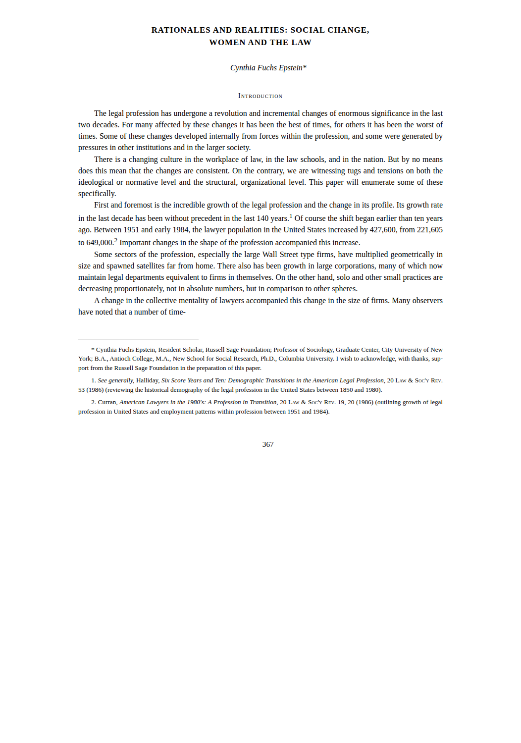Rationales and Realities: Social Change,
Women and the Law
Cynthia Fuchs Epstein*
Introduction
The legal profession has undergone a revolution and incremental changes of enormous significance in the last two decades. For many affected by these changes it has been the best of times, for others it has been the worst of times. Some of these changes developed internally from forces within the profession, and some were generated by pressures in other institutions and in the larger society.
There is a changing culture in the workplace of law, in the law schools, and in the nation. But by no means does this mean that the changes are consistent. On the contrary, we are witnessing tugs and tensions on both the ideological or normative level and the structural, organizational level. This paper will enumerate some of these specifically.
First and foremost is the incredible growth of the legal profession and the change in its profile. Its growth rate in the last decade has been without precedent in the last 140 years.1 Of course the shift began earlier than ten years ago. Between 1951 and early 1984, the lawyer population in the United States increased by 427,600, from 221,605 to 649,000.2 Important changes in the shape of the profession accompanied this increase.
Some sectors of the profession, especially the large Wall Street type firms, have multiplied geometrically in size and spawned satellites far from home. There also has been growth in large corporations, many of which now maintain legal departments equivalent to firms in themselves. On the other hand, solo and other small practices are decreasing proportionately, not in absolute numbers, but in comparison to other spheres.
A change in the collective mentality of lawyers accompanied this change in the size of firms. Many observers have noted that a number of time-
* Cynthia Fuchs Epstein, Resident Scholar, Russell Sage Foundation; Professor of Sociology, Graduate Center, City University of New York; B.A., Antioch College, M.A., New School for Social Research, Ph.D., Columbia University. I wish to acknowledge, with thanks, support from the Russell Sage Foundation in the preparation of this paper.
1. See generally, Halliday, Six Score Years and Ten: Demographic Transitions in the American Legal Profession, 20 Law & Soc'y Rev. 53 (1986) (reviewing the historical demography of the legal profession in the United States between 1850 and 1980).
2. Curran, American Lawyers in the 1980's: A Profession in Transition, 20 Law & Soc'y Rev. 19, 20 (1986) (outlining growth of legal profession in United States and employment patterns within profession between 1951 and 1984).
367